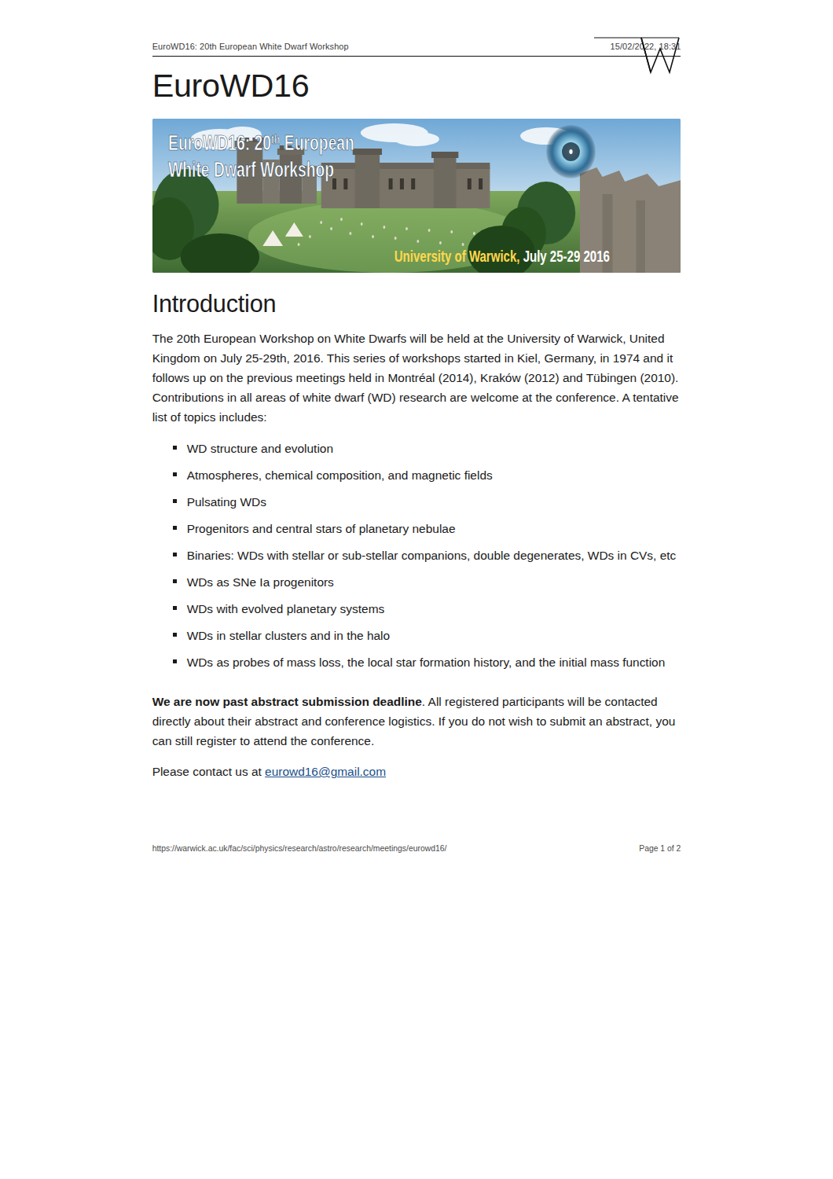EuroWD16: 20th European White Dwarf Workshop 15/02/2022, 18:31
EuroWD16
EuroWD16: 20th European White Dwarf Workshop University of Warwick, July 25-29 2016
Introduction
The 20th European Workshop on White Dwarfs will be held at the University of Warwick, United Kingdom on July 25-29th, 2016. This series of workshops started in Kiel, Germany, in 1974 and it follows up on the previous meetings held in Montréal (2014), Kraków (2012) and Tübingen (2010). Contributions in all areas of white dwarf (WD) research are welcome at the conference. A tentative list of topics includes:
WD structure and evolution
Atmospheres, chemical composition, and magnetic fields
Pulsating WDs
Progenitors and central stars of planetary nebulae
Binaries: WDs with stellar or sub-stellar companions, double degenerates, WDs in CVs, etc
WDs as SNe Ia progenitors
WDs with evolved planetary systems
WDs in stellar clusters and in the halo
WDs as probes of mass loss, the local star formation history, and the initial mass function
We are now past abstract submission deadline. All registered participants will be contacted directly about their abstract and conference logistics. If you do not wish to submit an abstract, you can still register to attend the conference.
Please contact us at eurowd16@gmail.com
https://warwick.ac.uk/fac/sci/physics/research/astro/research/meetings/eurowd16/ Page 1 of 2